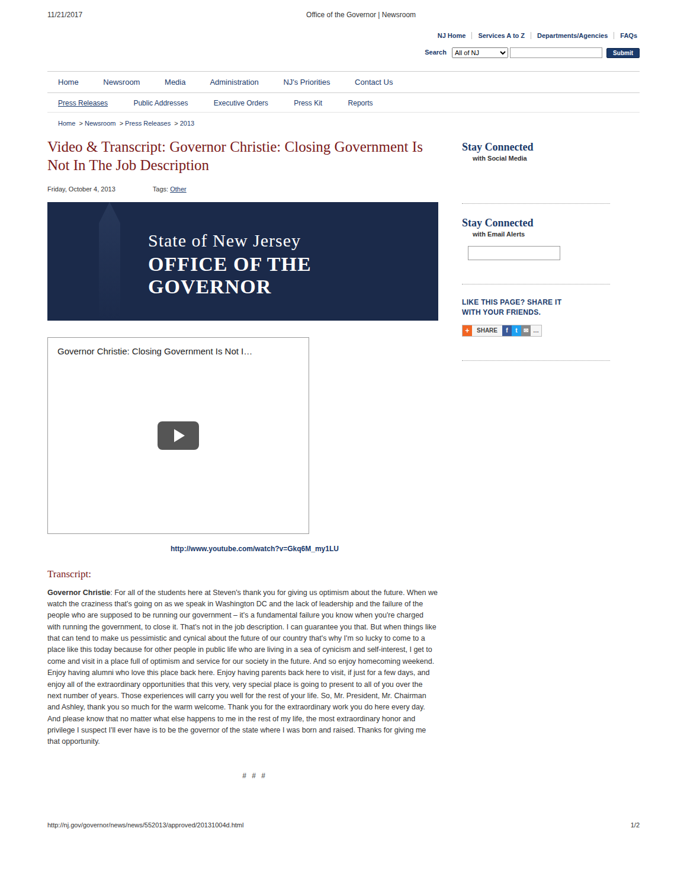11/21/2017
Office of the Governor | Newsroom
NJ Home Services A to Z Departments/Agencies FAQs
Search All of NJ Submit
Home Newsroom Media Administration NJ's Priorities Contact Us
Press Releases Public Addresses Executive Orders Press Kit Reports
Home > Newsroom > Press Releases > 2013
Video & Transcript: Governor Christie: Closing Government Is Not In The Job Description
Friday, October 4, 2013 Tags: Other
State of New Jersey
OFFICE OF THE GOVERNOR
Governor Christie: Closing Government Is Not I…
http://www.youtube.com/watch?v=Gkq6M_my1LU
Transcript:
Governor Christie: For all of the students here at Steven's thank you for giving us optimism about the future. When we watch the craziness that's going on as we speak in Washington DC and the lack of leadership and the failure of the people who are supposed to be running our government – it's a fundamental failure you know when you're charged with running the government, to close it. That's not in the job description. I can guarantee you that. But when things like that can tend to make us pessimistic and cynical about the future of our country that's why I'm so lucky to come to a place like this today because for other people in public life who are living in a sea of cynicism and self-interest, I get to come and visit in a place full of optimism and service for our society in the future. And so enjoy homecoming weekend. Enjoy having alumni who love this place back here. Enjoy having parents back here to visit, if just for a few days, and enjoy all of the extraordinary opportunities that this very, very special place is going to present to all of you over the next number of years. Those experiences will carry you well for the rest of your life. So, Mr. President, Mr. Chairman and Ashley, thank you so much for the warm welcome. Thank you for the extraordinary work you do here every day. And please know that no matter what else happens to me in the rest of my life, the most extraordinary honor and privilege I suspect I'll ever have is to be the governor of the state where I was born and raised. Thanks for giving me that opportunity.
# # #
Stay Connected
with Social Media
Stay Connected
with Email Alerts
LIKE THIS PAGE? SHARE IT
WITH YOUR FRIENDS.
+ SHARE f t ✉ …
http://nj.gov/governor/news/news/552013/approved/20131004d.html
1/2